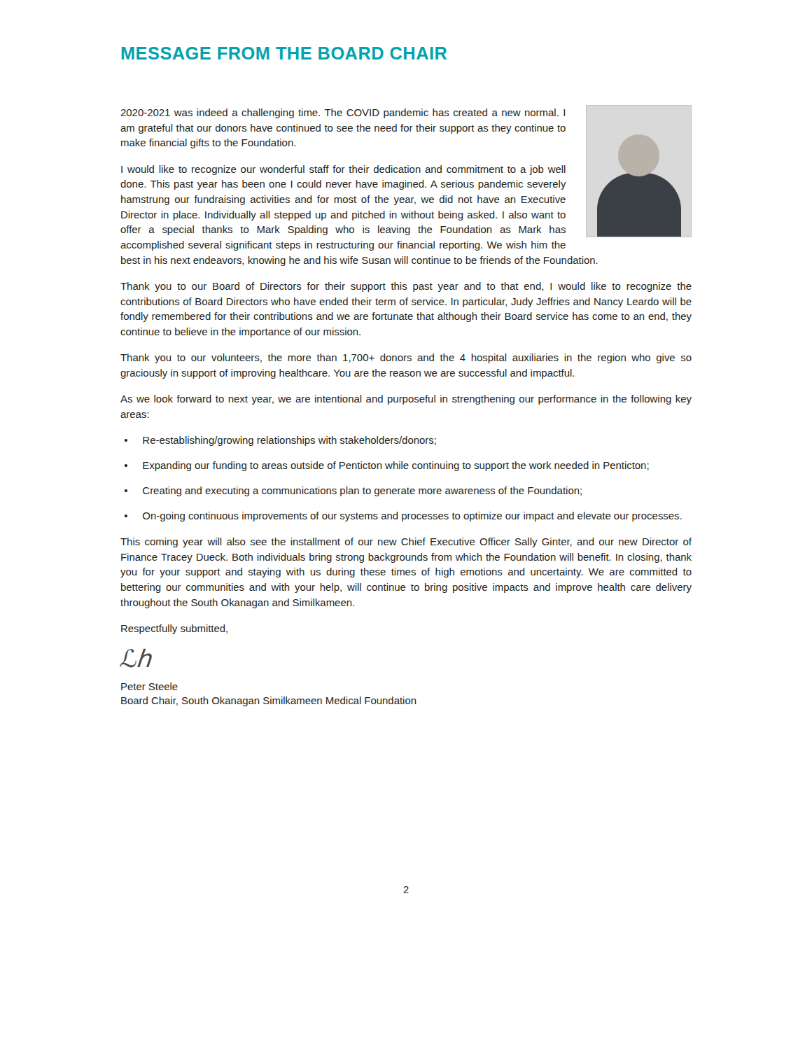Message from the Board Chair
2020-2021 was indeed a challenging time. The COVID pandemic has created a new normal. I am grateful that our donors have continued to see the need for their support as they continue to make financial gifts to the Foundation.
I would like to recognize our wonderful staff for their dedication and commitment to a job well done. This past year has been one I could never have imagined. A serious pandemic severely hamstrung our fundraising activities and for most of the year, we did not have an Executive Director in place. Individually all stepped up and pitched in without being asked. I also want to offer a special thanks to Mark Spalding who is leaving the Foundation as Mark has accomplished several significant steps in restructuring our financial reporting. We wish him the best in his next endeavors, knowing he and his wife Susan will continue to be friends of the Foundation.
Thank you to our Board of Directors for their support this past year and to that end, I would like to recognize the contributions of Board Directors who have ended their term of service. In particular, Judy Jeffries and Nancy Leardo will be fondly remembered for their contributions and we are fortunate that although their Board service has come to an end, they continue to believe in the importance of our mission.
Thank you to our volunteers, the more than 1,700+ donors and the 4 hospital auxiliaries in the region who give so graciously in support of improving healthcare. You are the reason we are successful and impactful.
As we look forward to next year, we are intentional and purposeful in strengthening our performance in the following key areas:
Re-establishing/growing relationships with stakeholders/donors;
Expanding our funding to areas outside of Penticton while continuing to support the work needed in Penticton;
Creating and executing a communications plan to generate more awareness of the Foundation;
On-going continuous improvements of our systems and processes to optimize our impact and elevate our processes.
This coming year will also see the installment of our new Chief Executive Officer Sally Ginter, and our new Director of Finance Tracey Dueck. Both individuals bring strong backgrounds from which the Foundation will benefit. In closing, thank you for your support and staying with us during these times of high emotions and uncertainty. We are committed to bettering our communities and with your help, will continue to bring positive impacts and improve health care delivery throughout the South Okanagan and Similkameen.
Respectfully submitted,
ℒℎ
Peter Steele
Board Chair, South Okanagan Similkameen Medical Foundation
2